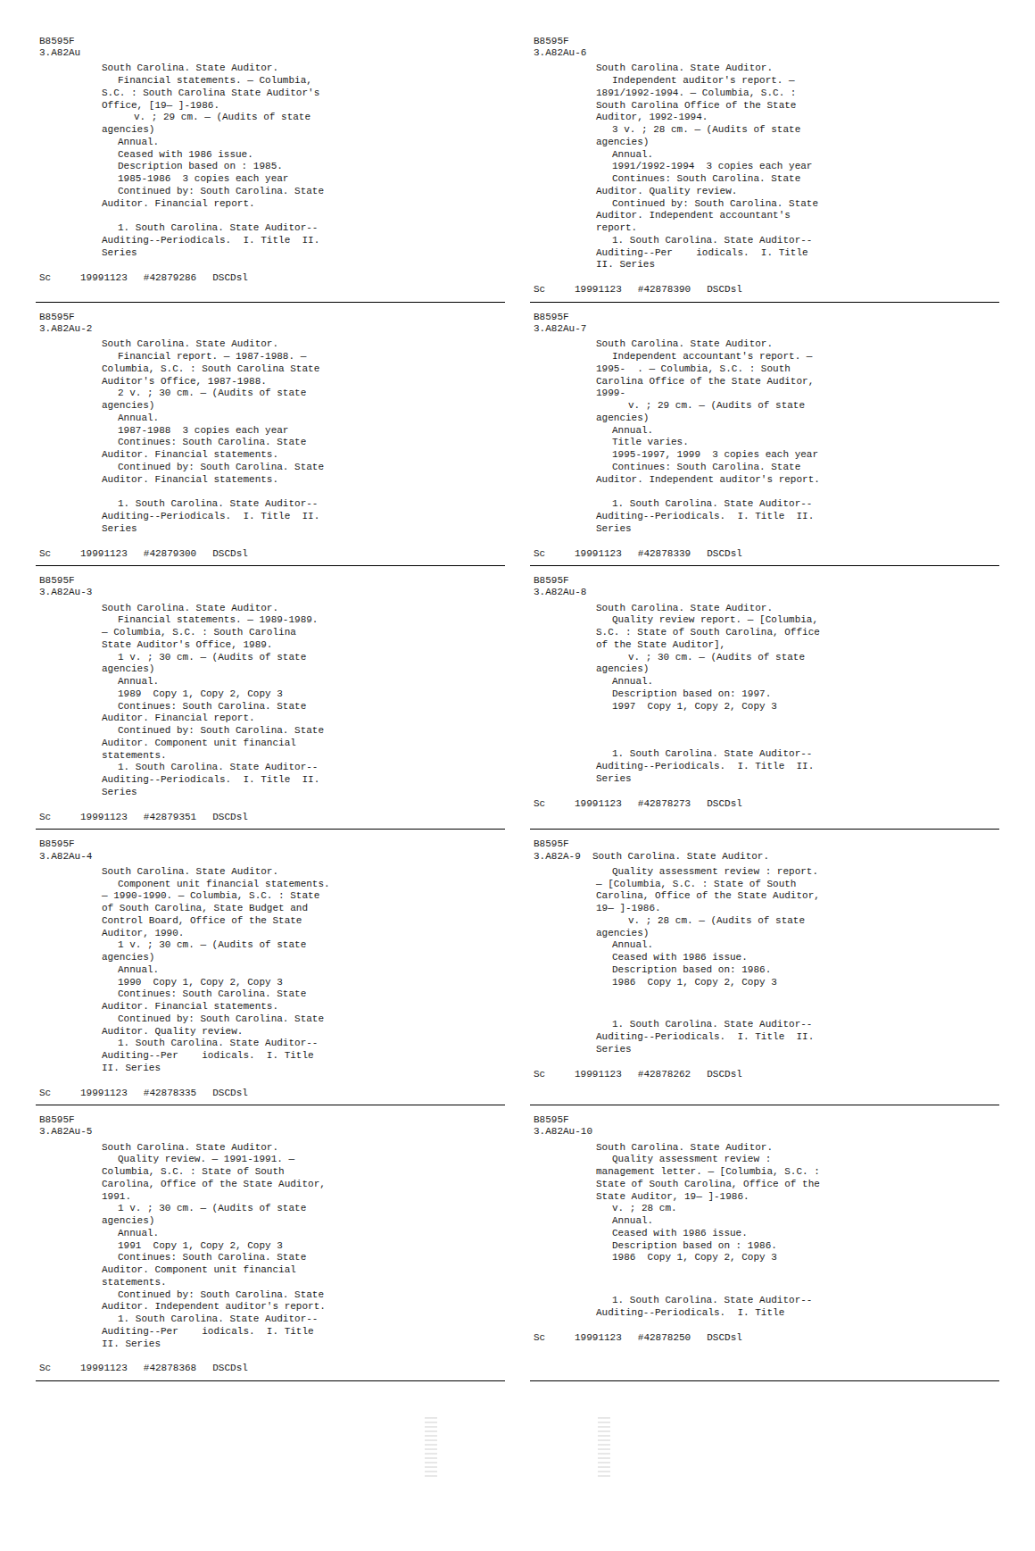B8595F
3.A82Au
South Carolina. State Auditor.
Financial statements. — Columbia,
S.C. : South Carolina State Auditor's
Office, [19— ]-1986.
v. ; 29 cm. — (Audits of state
agencies)
Annual.
Ceased with 1986 issue.
Description based on : 1985.
1985-1986 3 copies each year
Continued by: South Carolina. State
Auditor. Financial report.
1. South Carolina. State Auditor--
Auditing--Periodicals. I. Title II.
Series
Sc 19991123 #42879286 DSCDsl
B8595F
3.A82Au-6
South Carolina. State Auditor.
Independent auditor's report. —
1891/1992-1994. — Columbia, S.C. :
South Carolina Office of the State
Auditor, 1992-1994.
3 v. ; 28 cm. — (Audits of state
agencies)
Annual.
1991/1992-1994 3 copies each year
Continues: South Carolina. State
Auditor. Quality review.
Continued by: South Carolina. State
Auditor. Independent accountant's
report.
1. South Carolina. State Auditor--
Auditing--Per iodicals. I. Title
II. Series
Sc 19991123 #42878390 DSCDsl
B8595F
3.A82Au-2
South Carolina. State Auditor.
Financial report. — 1987-1988. —
Columbia, S.C. : South Carolina State
Auditor's Office, 1987-1988.
2 v. ; 30 cm. — (Audits of state
agencies)
Annual.
1987-1988 3 copies each year
Continues: South Carolina. State
Auditor. Financial statements.
Continued by: South Carolina. State
Auditor. Financial statements.
1. South Carolina. State Auditor--
Auditing--Periodicals. I. Title II.
Series
Sc 19991123 #42879300 DSCDsl
B8595F
3.A82Au-7
South Carolina. State Auditor.
Independent accountant's report. —
1995- . — Columbia, S.C. : South
Carolina Office of the State Auditor,
1999-
v. ; 29 cm. — (Audits of state
agencies)
Annual.
Title varies.
1995-1997, 1999 3 copies each year
Continues: South Carolina. State
Auditor. Independent auditor's report.
1. South Carolina. State Auditor--
Auditing--Periodicals. I. Title II.
Series
Sc 19991123 #42878339 DSCDsl
B8595F
3.A82Au-3
South Carolina. State Auditor.
Financial statements. — 1989-1989.
— Columbia, S.C. : South Carolina
State Auditor's Office, 1989.
1 v. ; 30 cm. — (Audits of state
agencies)
Annual.
1989 Copy 1, Copy 2, Copy 3
Continues: South Carolina. State
Auditor. Financial report.
Continued by: South Carolina. State
Auditor. Component unit financial
statements.
1. South Carolina. State Auditor--
Auditing--Periodicals. I. Title II.
Series
Sc 19991123 #42879351 DSCDsl
B8595F
3.A82Au-8
South Carolina. State Auditor.
Quality review report. — [Columbia,
S.C. : State of South Carolina, Office
of the State Auditor],
v. ; 30 cm. — (Audits of state
agencies)
Annual.
Description based on: 1997.
1997 Copy 1, Copy 2, Copy 3
1. South Carolina. State Auditor--
Auditing--Periodicals. I. Title II.
Series
Sc 19991123 #42878273 DSCDsl
B8595F
3.A82Au-4
South Carolina. State Auditor.
Component unit financial statements.
— 1990-1990. — Columbia, S.C. : State
of South Carolina, State Budget and
Control Board, Office of the State
Auditor, 1990.
1 v. ; 30 cm. — (Audits of state
agencies)
Annual.
1990 Copy 1, Copy 2, Copy 3
Continues: South Carolina. State
Auditor. Financial statements.
Continued by: South Carolina. State
Auditor. Quality review.
1. South Carolina. State Auditor--
Auditing--Per iodicals. I. Title
II. Series
Sc 19991123 #42878335 DSCDsl
B8595F
3.A82A‑9 South Carolina. State Auditor.
Quality assessment review : report.
— [Columbia, S.C. : State of South
Carolina, Office of the State Auditor,
19— ]-1986.
v. ; 28 cm. — (Audits of state
agencies)
Annual.
Ceased with 1986 issue.
Description based on: 1986.
1986 Copy 1, Copy 2, Copy 3
1. South Carolina. State Auditor--
Auditing--Periodicals. I. Title II.
Series
Sc 19991123 #42878262 DSCDsl
B8595F
3.A82Au-5
South Carolina. State Auditor.
Quality review. — 1991-1991. —
Columbia, S.C. : State of South
Carolina, Office of the State Auditor,
1991.
1 v. ; 30 cm. — (Audits of state
agencies)
Annual.
1991 Copy 1, Copy 2, Copy 3
Continues: South Carolina. State
Auditor. Component unit financial
statements.
Continued by: South Carolina. State
Auditor. Independent auditor's report.
1. South Carolina. State Auditor--
Auditing--Per iodicals. I. Title
II. Series
Sc 19991123 #42878368 DSCDsl
B8595F
3.A82Au-10
South Carolina. State Auditor.
Quality assessment review :
management letter. — [Columbia, S.C. :
State of South Carolina, Office of the
State Auditor, 19— ]-1986.
v. ; 28 cm.
Annual.
Ceased with 1986 issue.
Description based on : 1986.
1986 Copy 1, Copy 2, Copy 3
1. South Carolina. State Auditor--
Auditing--Periodicals. I. Title
Sc 19991123 #42878250 DSCDsl